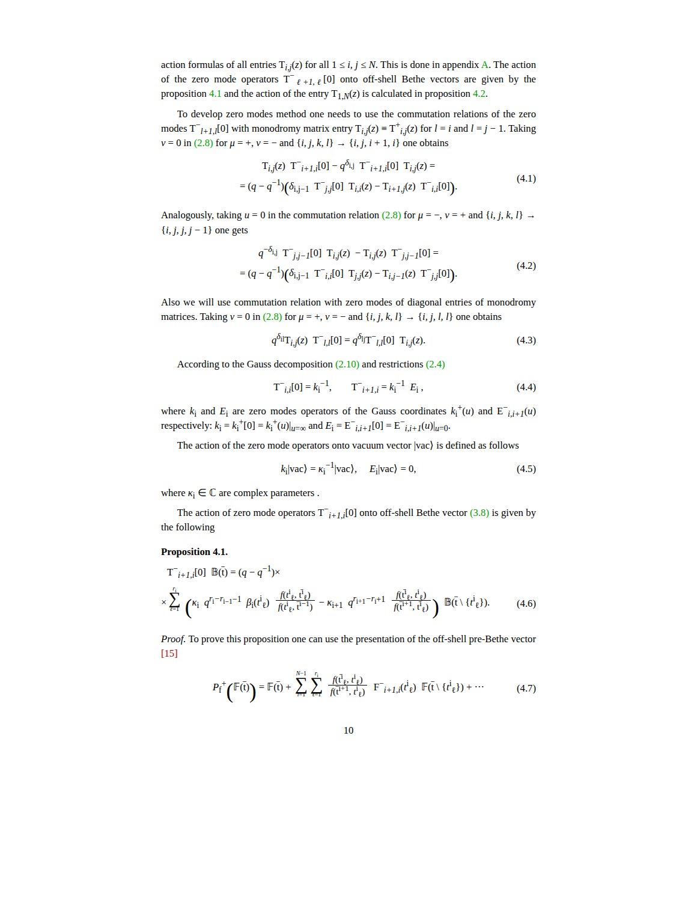action formulas of all entries Ti,j(z) for all 1 ≤ i, j ≤ N. This is done in appendix A. The action of the zero mode operators T−ℓ+1,ℓ[0] onto off-shell Bethe vectors are given by the proposition 4.1 and the action of the entry T1,N(z) is calculated in proposition 4.2.
To develop zero modes method one needs to use the commutation relations of the zero modes T−l+1,l[0] with monodromy matrix entry Ti,j(z) ≡ T+i,j(z) for l = i and l = j − 1. Taking v = 0 in (2.8) for μ = +, ν = − and {i, j, k, l} → {i, j, i + 1, i} one obtains
(4.1)
Ti,j(z) T−i+1,i[0] − qδi,j T−i+1,i[0] Ti,j(z) =
= (q − q−1)(δi,j−1 T−j,j[0] Ti,i(z) − Ti+1,j(z) T−i,i[0]).
Analogously, taking u = 0 in the commutation relation (2.8) for μ = −, ν = + and {i, j, k, l} → {i, j, j, j − 1} one gets
(4.2)
q−δi,j T−j,j−1[0] Ti,j(z) − Ti,j(z) T−j,j−1[0] =
= (q − q−1)(δi,j−1 T−i,i[0] Tj,j(z) − Ti,j−1(z) T−j,j[0]).
Also we will use commutation relation with zero modes of diagonal entries of monodromy matrices. Taking v = 0 in (2.8) for μ = +, ν = − and {i, j, k, l} → {i, j, l, l} one obtains
(4.3) qδilTi,j(z) T−l,l[0] = qδljT−l,l[0] Ti,j(z).
According to the Gauss decomposition (2.10) and restrictions (2.4)
(4.4) T−i,i[0] = ki−1, T−i+1,i = ki−1 Ei ,
where ki and Ei are zero modes operators of the Gauss coordinates ki+(u) and E−i,i+1(u) respectively: ki = ki+[0] = ki+(u)|u=∞ and Ei = E−i,i+1[0] = E−i,i+1(u)|u=0.
The action of the zero mode operators onto vacuum vector |vac⟩ is defined as follows
(4.5) ki|vac⟩ = κi−1|vac⟩, Ei|vac⟩ = 0,
where κi ∈ ℂ are complex parameters .
The action of zero mode operators T−i+1,i[0] onto off-shell Bethe vector (3.8) is given by the following
Proposition 4.1.
T−i+1,i[0] 𝔹(t) = (q − q−1)×
(4.6) ×ri∑ℓ=1 (κi qri−ri−1−1 βi(tiℓ) f(tiℓ, tiℓ) f(tiℓ, ti−1) − κi+1 qri+1−ri+1 f(tiℓ, tiℓ) f(ti+1, tiℓ)) 𝔹(t \ {tiℓ}).
Proof. To prove this proposition one can use the presentation of the off-shell pre-Bethe vector [15]
(4.7) Pf+(𝔽(t)) = 𝔽(t) + N−1∑i=1 ri∑ℓ=1 f(tiℓ, tiℓ) f(ti+1, tiℓ) F−i+1,i(tiℓ) 𝔽(t \ {tiℓ}) + ···
10